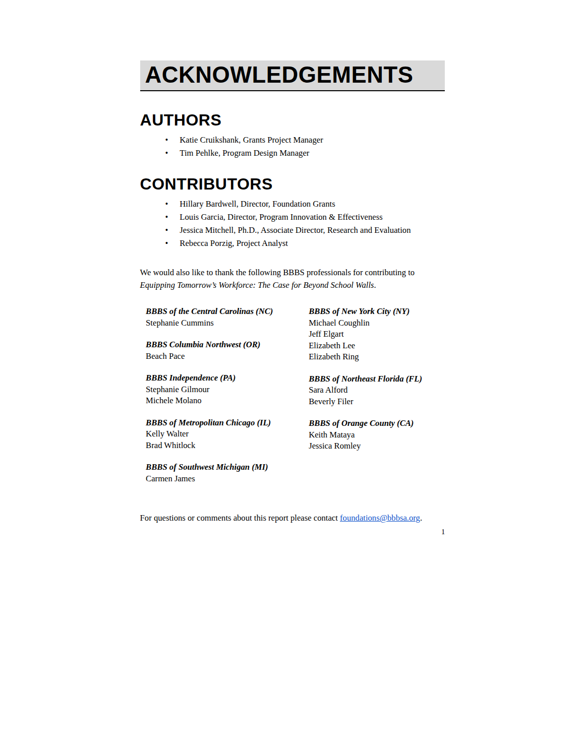Acknowledgements
Authors
Katie Cruikshank, Grants Project Manager
Tim Pehlke, Program Design Manager
Contributors
Hillary Bardwell, Director, Foundation Grants
Louis Garcia, Director, Program Innovation & Effectiveness
Jessica Mitchell, Ph.D., Associate Director, Research and Evaluation
Rebecca Porzig, Project Analyst
We would also like to thank the following BBBS professionals for contributing to Equipping Tomorrow’s Workforce: The Case for Beyond School Walls.
BBBS of the Central Carolinas (NC)
Stephanie Cummins
BBBS Columbia Northwest (OR)
Beach Pace
BBBS Independence (PA)
Stephanie Gilmour
Michele Molano
BBBS of Metropolitan Chicago (IL)
Kelly Walter
Brad Whitlock
BBBS of Southwest Michigan (MI)
Carmen James
BBBS of New York City (NY)
Michael Coughlin
Jeff Elgart
Elizabeth Lee
Elizabeth Ring
BBBS of Northeast Florida (FL)
Sara Alford
Beverly Filer
BBBS of Orange County (CA)
Keith Mataya
Jessica Romley
For questions or comments about this report please contact foundations@bbbsa.org.
1